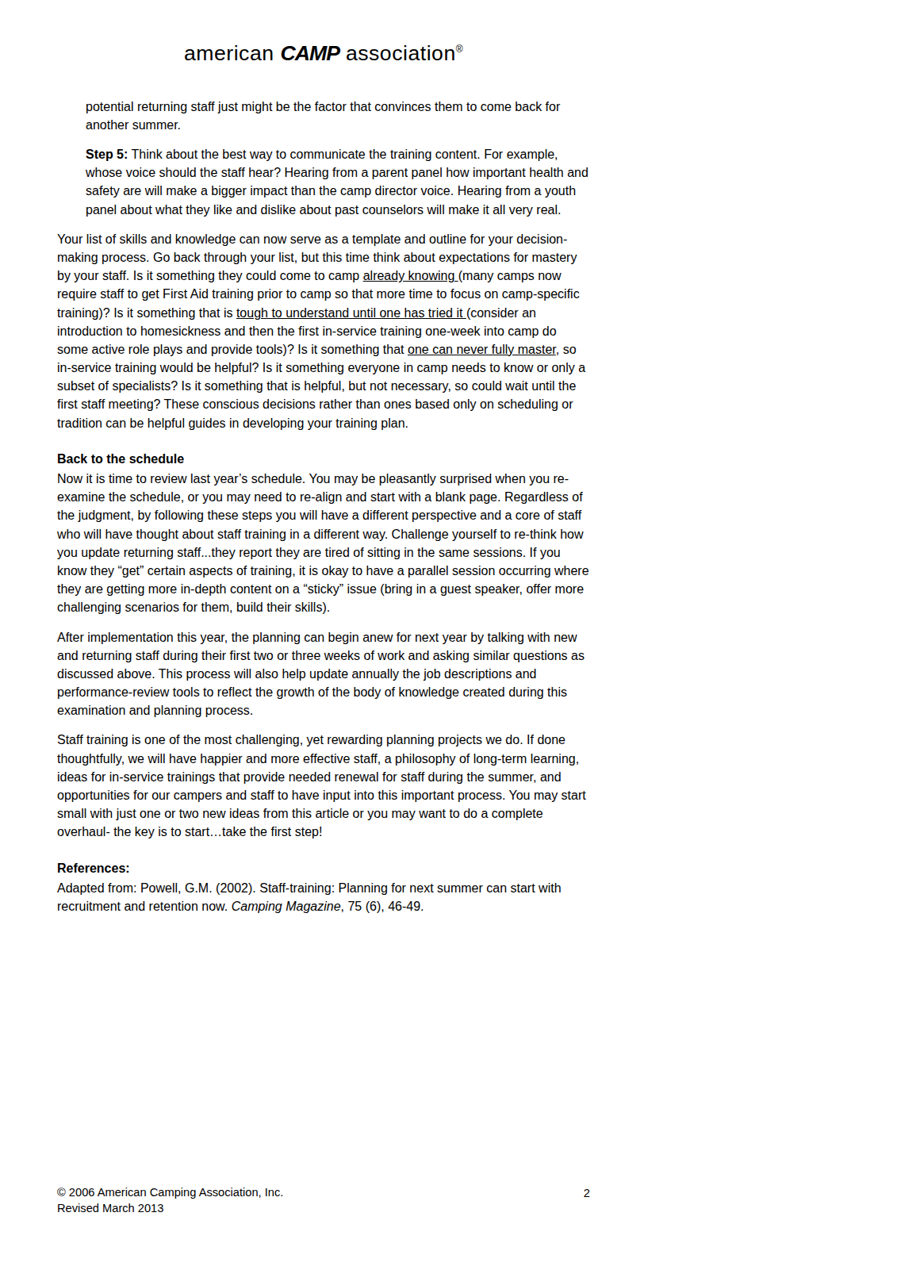american CAMP association®
potential returning staff just might be the factor that convinces them to come back for another summer.
Step 5: Think about the best way to communicate the training content. For example, whose voice should the staff hear? Hearing from a parent panel how important health and safety are will make a bigger impact than the camp director voice. Hearing from a youth panel about what they like and dislike about past counselors will make it all very real.
Your list of skills and knowledge can now serve as a template and outline for your decision-making process. Go back through your list, but this time think about expectations for mastery by your staff. Is it something they could come to camp already knowing (many camps now require staff to get First Aid training prior to camp so that more time to focus on camp-specific training)? Is it something that is tough to understand until one has tried it (consider an introduction to homesickness and then the first in-service training one-week into camp do some active role plays and provide tools)? Is it something that one can never fully master, so in-service training would be helpful? Is it something everyone in camp needs to know or only a subset of specialists? Is it something that is helpful, but not necessary, so could wait until the first staff meeting? These conscious decisions rather than ones based only on scheduling or tradition can be helpful guides in developing your training plan.
Back to the schedule
Now it is time to review last year’s schedule. You may be pleasantly surprised when you re-examine the schedule, or you may need to re-align and start with a blank page. Regardless of the judgment, by following these steps you will have a different perspective and a core of staff who will have thought about staff training in a different way. Challenge yourself to re-think how you update returning staff...they report they are tired of sitting in the same sessions. If you know they “get” certain aspects of training, it is okay to have a parallel session occurring where they are getting more in-depth content on a “sticky” issue (bring in a guest speaker, offer more challenging scenarios for them, build their skills).
After implementation this year, the planning can begin anew for next year by talking with new and returning staff during their first two or three weeks of work and asking similar questions as discussed above. This process will also help update annually the job descriptions and performance-review tools to reflect the growth of the body of knowledge created during this examination and planning process.
Staff training is one of the most challenging, yet rewarding planning projects we do. If done thoughtfully, we will have happier and more effective staff, a philosophy of long-term learning, ideas for in-service trainings that provide needed renewal for staff during the summer, and opportunities for our campers and staff to have input into this important process. You may start small with just one or two new ideas from this article or you may want to do a complete overhaul- the key is to start…take the first step!
References:
Adapted from: Powell, G.M. (2002). Staff-training: Planning for next summer can start with recruitment and retention now. Camping Magazine, 75 (6), 46-49.
© 2006 American Camping Association, Inc.
Revised March 2013
2